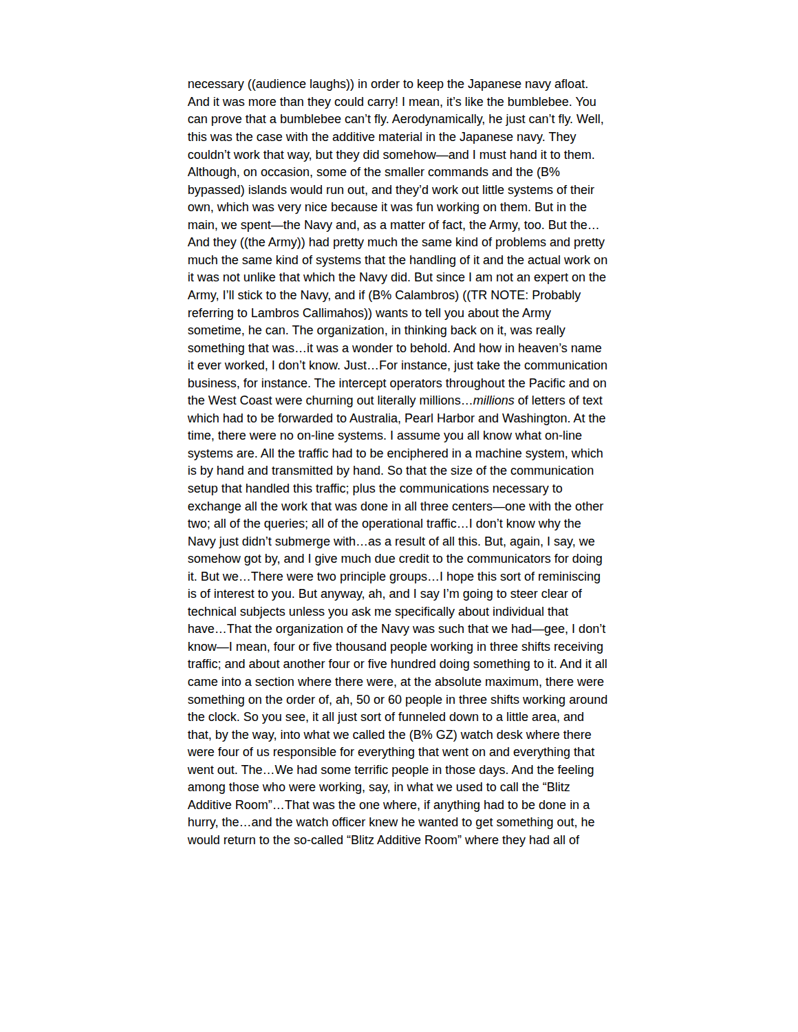necessary ((audience laughs)) in order to keep the Japanese navy afloat. And it was more than they could carry! I mean, it’s like the bumblebee. You can prove that a bumblebee can’t fly. Aerodynamically, he just can’t fly. Well, this was the case with the additive material in the Japanese navy. They couldn’t work that way, but they did somehow—and I must hand it to them. Although, on occasion, some of the smaller commands and the (B% bypassed) islands would run out, and they’d work out little systems of their own, which was very nice because it was fun working on them. But in the main, we spent—the Navy and, as a matter of fact, the Army, too. But the…And they ((the Army)) had pretty much the same kind of problems and pretty much the same kind of systems that the handling of it and the actual work on it was not unlike that which the Navy did. But since I am not an expert on the Army, I’ll stick to the Navy, and if (B% Calambros) ((TR NOTE: Probably referring to Lambros Callimahos)) wants to tell you about the Army sometime, he can. The organization, in thinking back on it, was really something that was…it was a wonder to behold. And how in heaven’s name it ever worked, I don’t know. Just…For instance, just take the communication business, for instance. The intercept operators throughout the Pacific and on the West Coast were churning out literally millions…millions of letters of text which had to be forwarded to Australia, Pearl Harbor and Washington. At the time, there were no on-line systems. I assume you all know what on-line systems are. All the traffic had to be enciphered in a machine system, which is by hand and transmitted by hand. So that the size of the communication setup that handled this traffic; plus the communications necessary to exchange all the work that was done in all three centers—one with the other two; all of the queries; all of the operational traffic…I don’t know why the Navy just didn’t submerge with…as a result of all this. But, again, I say, we somehow got by, and I give much due credit to the communicators for doing it. But we…There were two principle groups…I hope this sort of reminiscing is of interest to you. But anyway, ah, and I say I’m going to steer clear of technical subjects unless you ask me specifically about individual that have…That the organization of the Navy was such that we had—gee, I don’t know—I mean, four or five thousand people working in three shifts receiving traffic; and about another four or five hundred doing something to it. And it all came into a section where there were, at the absolute maximum, there were something on the order of, ah, 50 or 60 people in three shifts working around the clock. So you see, it all just sort of funneled down to a little area, and that, by the way, into what we called the (B% GZ) watch desk where there were four of us responsible for everything that went on and everything that went out. The…We had some terrific people in those days. And the feeling among those who were working, say, in what we used to call the “Blitz Additive Room”…That was the one where, if anything had to be done in a hurry, the…and the watch officer knew he wanted to get something out, he would return to the so-called “Blitz Additive Room” where they had all of